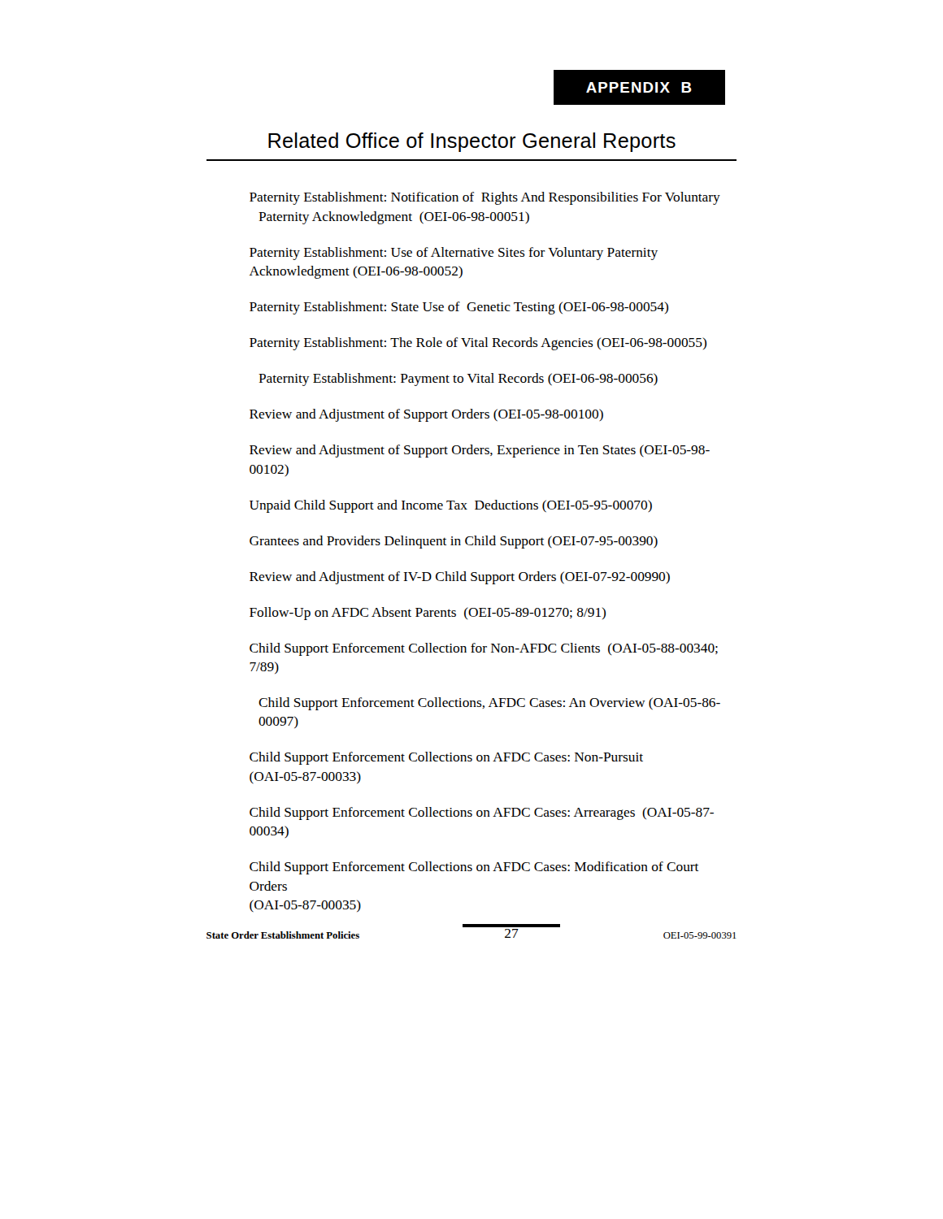APPENDIX B
Related Office of Inspector General Reports
Paternity Establishment: Notification of Rights And Responsibilities For Voluntary Paternity Acknowledgment (OEI-06-98-00051)
Paternity Establishment: Use of Alternative Sites for Voluntary Paternity Acknowledgment (OEI-06-98-00052)
Paternity Establishment: State Use of Genetic Testing (OEI-06-98-00054)
Paternity Establishment: The Role of Vital Records Agencies (OEI-06-98-00055)
Paternity Establishment: Payment to Vital Records (OEI-06-98-00056)
Review and Adjustment of Support Orders (OEI-05-98-00100)
Review and Adjustment of Support Orders, Experience in Ten States (OEI-05-98-00102)
Unpaid Child Support and Income Tax Deductions (OEI-05-95-00070)
Grantees and Providers Delinquent in Child Support (OEI-07-95-00390)
Review and Adjustment of IV-D Child Support Orders (OEI-07-92-00990)
Follow-Up on AFDC Absent Parents (OEI-05-89-01270; 8/91)
Child Support Enforcement Collection for Non-AFDC Clients (OAI-05-88-00340; 7/89)
Child Support Enforcement Collections, AFDC Cases: An Overview (OAI-05-86-00097)
Child Support Enforcement Collections on AFDC Cases: Non-Pursuit
(OAI-05-87-00033)
Child Support Enforcement Collections on AFDC Cases: Arrearages (OAI-05-87-00034)
Child Support Enforcement Collections on AFDC Cases: Modification of Court Orders
(OAI-05-87-00035)
State Order Establishment Policies
27
OEI-05-99-00391